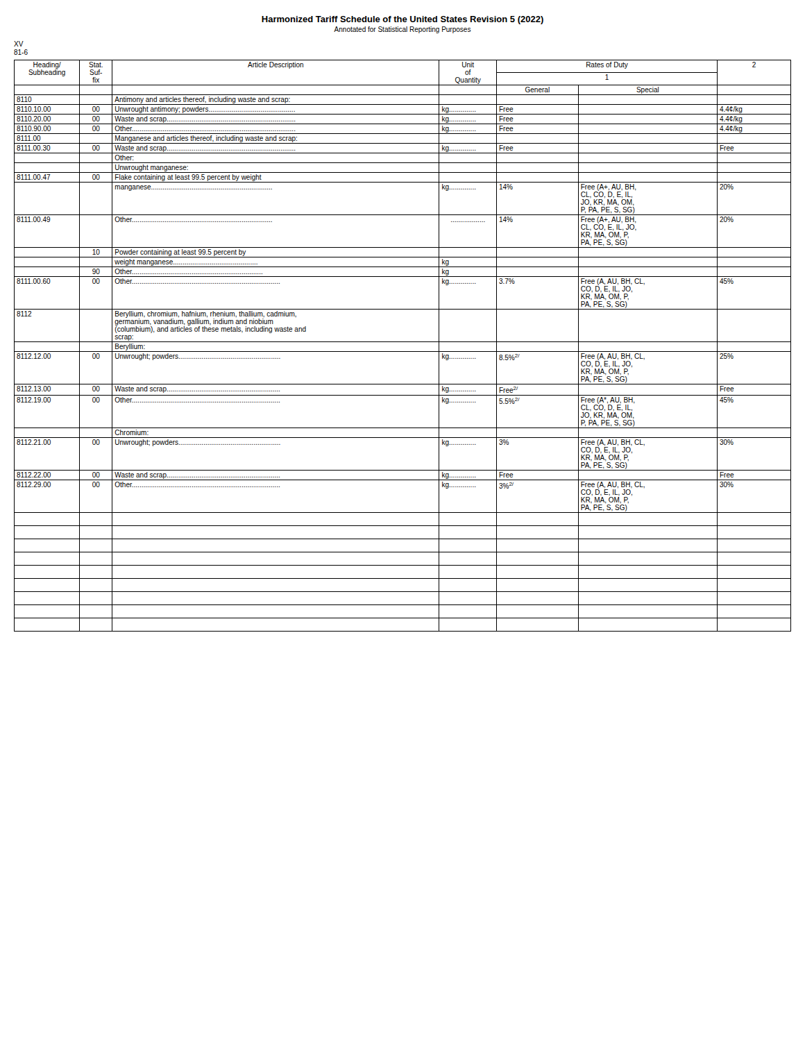Harmonized Tariff Schedule of the United States Revision 5 (2022)
Annotated for Statistical Reporting Purposes
XV
81-6
| Heading/ Subheading | Stat. Suf- fix | Article Description | Unit of Quantity | Rates of Duty | 2 |
| --- | --- | --- | --- | --- | --- |
| 1 |
| | | | | General | Special | |
| 8110 | | Antimony and articles thereof, including waste and scrap: | | | | |
| 8110.10.00 | 00 | Unwrought antimony; powders............................................. | kg.............. | Free | | 4.4¢/kg |
| 8110.20.00 | 00 | Waste and scrap................................................................... | kg.............. | Free | | 4.4¢/kg |
| 8110.90.00 | 00 | Other..................................................................................... | kg.............. | Free | | 4.4¢/kg |
| 8111.00 | | Manganese and articles thereof, including waste and scrap: | | | | |
| 8111.00.30 | 00 | Waste and scrap................................................................... | kg.............. | Free | | Free |
| | | Other: | | | | |
| | | Unwrought manganese: | | | | |
| 8111.00.47 | 00 | Flake containing at least 99.5 percent by weight | | | | |
| | | manganese............................................................... | kg.............. | 14% | Free (A+, AU, BH, CL, CO, D, E, IL, JO, KR, MA, OM, P, PA, PE, S, SG) | 20% |
| 8111.00.49 | | Other......................................................................... | .................. | 14% | Free (A+, AU, BH, CL, CO, E, IL, JO, KR, MA, OM, P, PA, PE, S, SG) | 20% |
| | 10 | Powder containing at least 99.5 percent by | | | | |
| | | weight manganese............................................ | kg | | | |
| | 90 | Other.................................................................... | kg | | | |
| 8111.00.60 | 00 | Other............................................................................. | kg.............. | 3.7% | Free (A, AU, BH, CL, CO, D, E, IL, JO, KR, MA, OM, P, PA, PE, S, SG) | 45% |
| 8112 | | Beryllium, chromium, hafnium, rhenium, thallium, cadmium, germanium, vanadium, gallium, indium and niobium (columbium), and articles of these metals, including waste and scrap: | | | | |
| | | Beryllium: | | | | |
| 8112.12.00 | 00 | Unwrought; powders..................................................... | kg.............. | 8.5% 2/ | Free (A, AU, BH, CL, CO, D, E, IL, JO, KR, MA, OM, P, PA, PE, S, SG) | 25% |
| 8112.13.00 | 00 | Waste and scrap........................................................... | kg.............. | Free 2/ | | Free |
| 8112.19.00 | 00 | Other............................................................................. | kg.............. | 5.5% 2/ | Free (A*, AU, BH, CL, CO, D, E, IL, JO, KR, MA, OM, P, PA, PE, S, SG) | 45% |
| | | Chromium: | | | | |
| 8112.21.00 | 00 | Unwrought; powders..................................................... | kg.............. | 3% | Free (A, AU, BH, CL, CO, D, E, IL, JO, KR, MA, OM, P, PA, PE, S, SG) | 30% |
| 8112.22.00 | 00 | Waste and scrap........................................................... | kg.............. | Free | | Free |
| 8112.29.00 | 00 | Other............................................................................. | kg.............. | 3% 2/ | Free (A, AU, BH, CL, CO, D, E, IL, JO, KR, MA, OM, P, PA, PE, S, SG) | 30% |